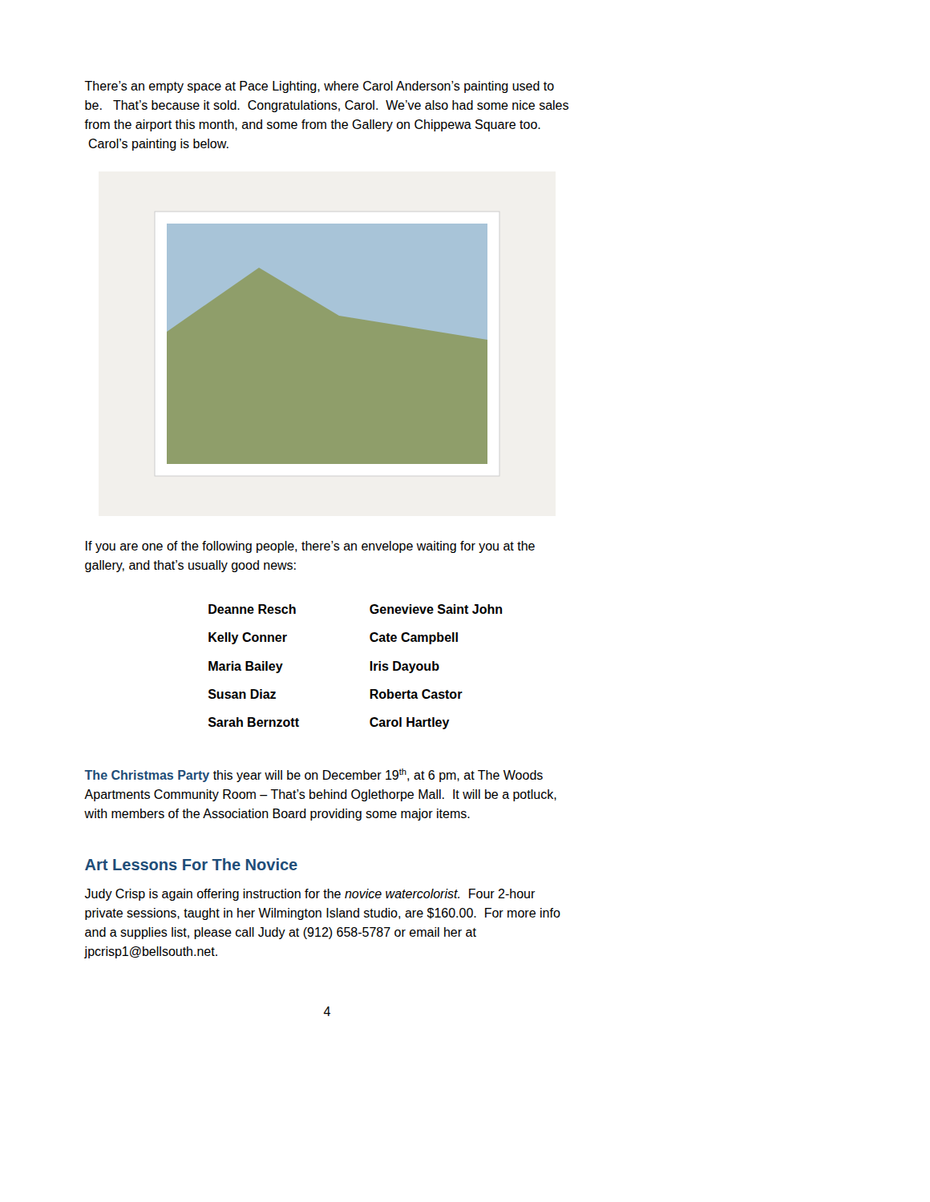There’s an empty space at Pace Lighting, where Carol Anderson’s painting used to be. That’s because it sold. Congratulations, Carol. We’ve also had some nice sales from the airport this month, and some from the Gallery on Chippewa Square too. Carol’s painting is below.
If you are one of the following people, there’s an envelope waiting for you at the gallery, and that’s usually good news:
| Deanne Resch | Genevieve Saint John |
| Kelly Conner | Cate Campbell |
| Maria Bailey | Iris Dayoub |
| Susan Diaz | Roberta Castor |
| Sarah Bernzott | Carol Hartley |
The Christmas Party this year will be on December 19th, at 6 pm, at The Woods Apartments Community Room – That’s behind Oglethorpe Mall. It will be a potluck, with members of the Association Board providing some major items.
Art Lessons For The Novice
Judy Crisp is again offering instruction for the novice watercolorist. Four 2-hour private sessions, taught in her Wilmington Island studio, are $160.00. For more info and a supplies list, please call Judy at (912) 658-5787 or email her at jpcrisp1@bellsouth.net.
4